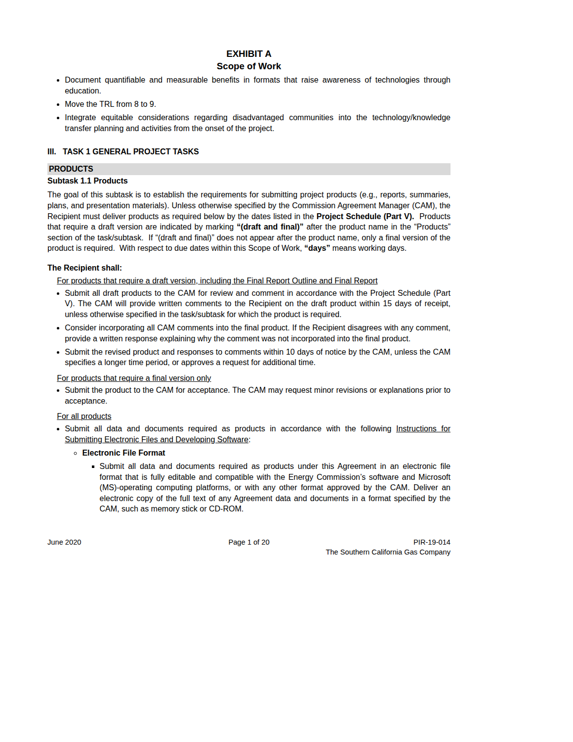EXHIBIT A
Scope of Work
Document quantifiable and measurable benefits in formats that raise awareness of technologies through education.
Move the TRL from 8 to 9.
Integrate equitable considerations regarding disadvantaged communities into the technology/knowledge transfer planning and activities from the onset of the project.
III. TASK 1 GENERAL PROJECT TASKS
PRODUCTS
Subtask 1.1 Products
The goal of this subtask is to establish the requirements for submitting project products (e.g., reports, summaries, plans, and presentation materials). Unless otherwise specified by the Commission Agreement Manager (CAM), the Recipient must deliver products as required below by the dates listed in the Project Schedule (Part V). Products that require a draft version are indicated by marking “(draft and final)” after the product name in the “Products” section of the task/subtask. If “(draft and final)” does not appear after the product name, only a final version of the product is required. With respect to due dates within this Scope of Work, “days” means working days.
The Recipient shall:
For products that require a draft version, including the Final Report Outline and Final Report
Submit all draft products to the CAM for review and comment in accordance with the Project Schedule (Part V). The CAM will provide written comments to the Recipient on the draft product within 15 days of receipt, unless otherwise specified in the task/subtask for which the product is required.
Consider incorporating all CAM comments into the final product. If the Recipient disagrees with any comment, provide a written response explaining why the comment was not incorporated into the final product.
Submit the revised product and responses to comments within 10 days of notice by the CAM, unless the CAM specifies a longer time period, or approves a request for additional time.
For products that require a final version only
Submit the product to the CAM for acceptance. The CAM may request minor revisions or explanations prior to acceptance.
For all products
Submit all data and documents required as products in accordance with the following Instructions for Submitting Electronic Files and Developing Software:
Electronic File Format
Submit all data and documents required as products under this Agreement in an electronic file format that is fully editable and compatible with the Energy Commission’s software and Microsoft (MS)-operating computing platforms, or with any other format approved by the CAM. Deliver an electronic copy of the full text of any Agreement data and documents in a format specified by the CAM, such as memory stick or CD-ROM.
| June 2020 | Page 1 of 20 | PIR-19-014 The Southern California Gas Company |